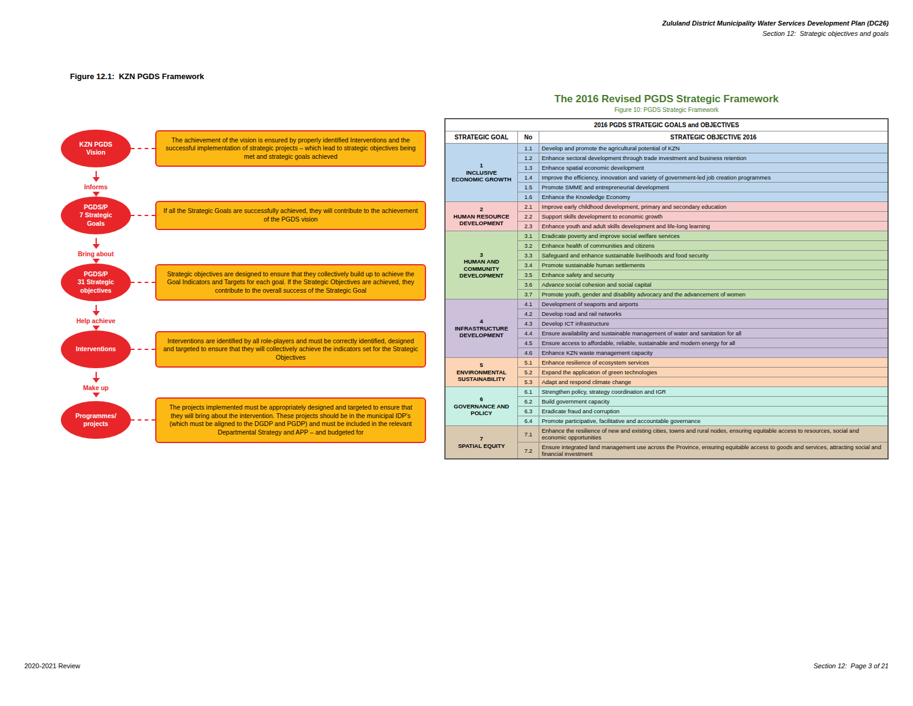Zululand District Municipality Water Services Development Plan (DC26)
Section 12: Strategic objectives and goals
Figure 12.1: KZN PGDS Framework
KZN PGDS
Vision
The achievement of the vision is ensured by properly identified Interventions and the successful implementation of strategic projects – which lead to strategic objectives being met and strategic goals achieved
Informs
PGDS/P
7 Strategic
Goals
If all the Strategic Goals are successfully achieved, they will contribute to the achievement of the PGDS vision
Bring about
PGDS/P
31 Strategic
objectives
Strategic objectives are designed to ensure that they collectively build up to achieve the Goal Indicators and Targets for each goal. If the Strategic Objectives are achieved, they contribute to the overall success of the Strategic Goal
Help achieve
Interventions
Interventions are identified by all role-players and must be correctly identified, designed and targeted to ensure that they will collectively achieve the indicators set for the Strategic Objectives
Make up
Programmes/
projects
The projects implemented must be appropriately designed and targeted to ensure that they will bring about the intervention. These projects should be in the municipal IDP's (which must be aligned to the DGDP and PGDP) and must be included in the relevant Departmental Strategy and APP – and budgeted for
The 2016 Revised PGDS Strategic Framework
Figure 10: PGDS Strategic Framework
| 2016 PGDS STRATEGIC GOALS and OBJECTIVES |
| --- |
| STRATEGIC GOAL | No | STRATEGIC OBJECTIVE 2016 |
| 1 INCLUSIVE ECONOMIC GROWTH | 1.1 | Develop and promote the agricultural potential of KZN |
| 1.2 | Enhance sectoral development through trade investment and business retention |
| 1.3 | Enhance spatial economic development |
| 1.4 | Improve the efficiency, innovation and variety of government-led job creation programmes |
| 1.5 | Promote SMME and entrepreneurial development |
| 1.6 | Enhance the Knowledge Economy |
| 2 HUMAN RESOURCE DEVELOPMENT | 2.1 | Improve early childhood development, primary and secondary education |
| 2.2 | Support skills development to economic growth |
| 2.3 | Enhance youth and adult skills development and life-long learning |
| 3 HUMAN AND COMMUNITY DEVELOPMENT | 3.1 | Eradicate poverty and improve social welfare services |
| 3.2 | Enhance health of communities and citizens |
| 3.3 | Safeguard and enhance sustainable livelihoods and food security |
| 3.4 | Promote sustainable human settlements |
| 3.5 | Enhance safety and security |
| 3.6 | Advance social cohesion and social capital |
| 3.7 | Promote youth, gender and disability advocacy and the advancement of women |
| 4 INFRASTRUCTURE DEVELOPMENT | 4.1 | Development of seaports and airports |
| 4.2 | Develop road and rail networks |
| 4.3 | Develop ICT infrastructure |
| 4.4 | Ensure availability and sustainable management of water and sanitation for all |
| 4.5 | Ensure access to affordable, reliable, sustainable and modern energy for all |
| 4.6 | Enhance KZN waste management capacity |
| 5 ENVIRONMENTAL SUSTAINABILITY | 5.1 | Enhance resilience of ecosystem services |
| 5.2 | Expand the application of green technologies |
| 5.3 | Adapt and respond climate change |
| 6 GOVERNANCE AND POLICY | 6.1 | Strengthen policy, strategy coordination and IGR |
| 6.2 | Build government capacity |
| 6.3 | Eradicate fraud and corruption |
| 6.4 | Promote participative, facilitative and accountable governance |
| 7 SPATIAL EQUITY | 7.1 | Enhance the resilience of new and existing cities, towns and rural nodes, ensuring equitable access to resources, social and economic opportunities |
| 7.2 | Ensure integrated land management use across the Province, ensuring equitable access to goods and services, attracting social and financial investment |
2020-2021 Review
Section 12: Page 3 of 21